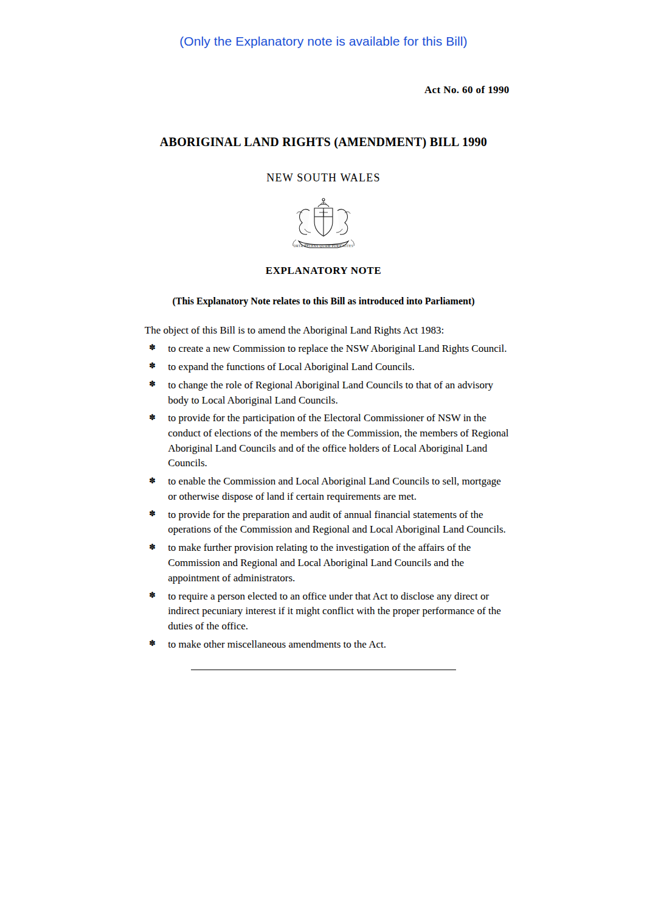(Only the Explanatory note is available for this Bill)
Act No. 60 of 1990
ABORIGINAL LAND RIGHTS (AMENDMENT) BILL 1990
NEW SOUTH WALES
ORTA RECENS QUAM PURA NITES
EXPLANATORY NOTE
(This Explanatory Note relates to this Bill as introduced into Parliament)
The object of this Bill is to amend the Aboriginal Land Rights Act 1983:
to create a new Commission to replace the NSW Aboriginal Land Rights Council.
to expand the functions of Local Aboriginal Land Councils.
to change the role of Regional Aboriginal Land Councils to that of an advisory body to Local Aboriginal Land Councils.
to provide for the participation of the Electoral Commissioner of NSW in the conduct of elections of the members of the Commission, the members of Regional Aboriginal Land Councils and of the office holders of Local Aboriginal Land Councils.
to enable the Commission and Local Aboriginal Land Councils to sell, mortgage or otherwise dispose of land if certain requirements are met.
to provide for the preparation and audit of annual financial statements of the operations of the Commission and Regional and Local Aboriginal Land Councils.
to make further provision relating to the investigation of the affairs of the Commission and Regional and Local Aboriginal Land Councils and the appointment of administrators.
to require a person elected to an office under that Act to disclose any direct or indirect pecuniary interest if it might conflict with the proper performance of the duties of the office.
to make other miscellaneous amendments to the Act.